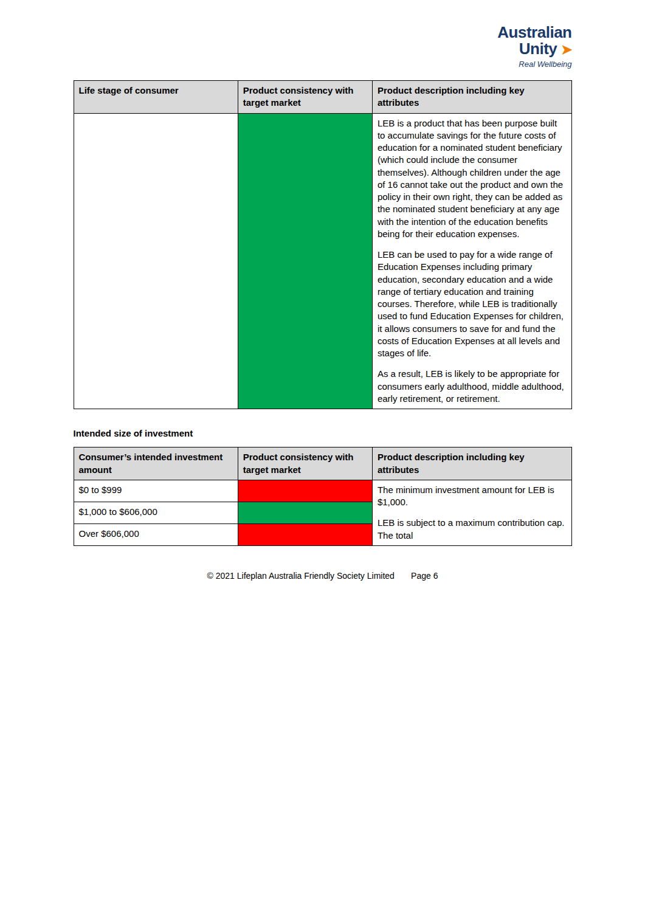Australian
Unity ➤
Real Wellbeing
| Life stage of consumer | Product consistency with target market | Product description including key attributes |
| --- | --- | --- |
| | | LEB is a product that has been purpose built to accumulate savings for the future costs of education for a nominated student beneficiary (which could include the consumer themselves). Although children under the age of 16 cannot take out the product and own the policy in their own right, they can be added as the nominated student beneficiary at any age with the intention of the education benefits being for their education expenses. LEB can be used to pay for a wide range of Education Expenses including primary education, secondary education and a wide range of tertiary education and training courses. Therefore, while LEB is traditionally used to fund Education Expenses for children, it allows consumers to save for and fund the costs of Education Expenses at all levels and stages of life. As a result, LEB is likely to be appropriate for consumers early adulthood, middle adulthood, early retirement, or retirement. |
Intended size of investment
| Consumer’s intended investment amount | Product consistency with target market | Product description including key attributes |
| --- | --- | --- |
| $0 to $999 | | The minimum investment amount for LEB is $1,000. LEB is subject to a maximum contribution cap. The total |
| $1,000 to $606,000 | |
| Over $606,000 | |
© 2021 Lifeplan Australia Friendly Society Limited Page 6